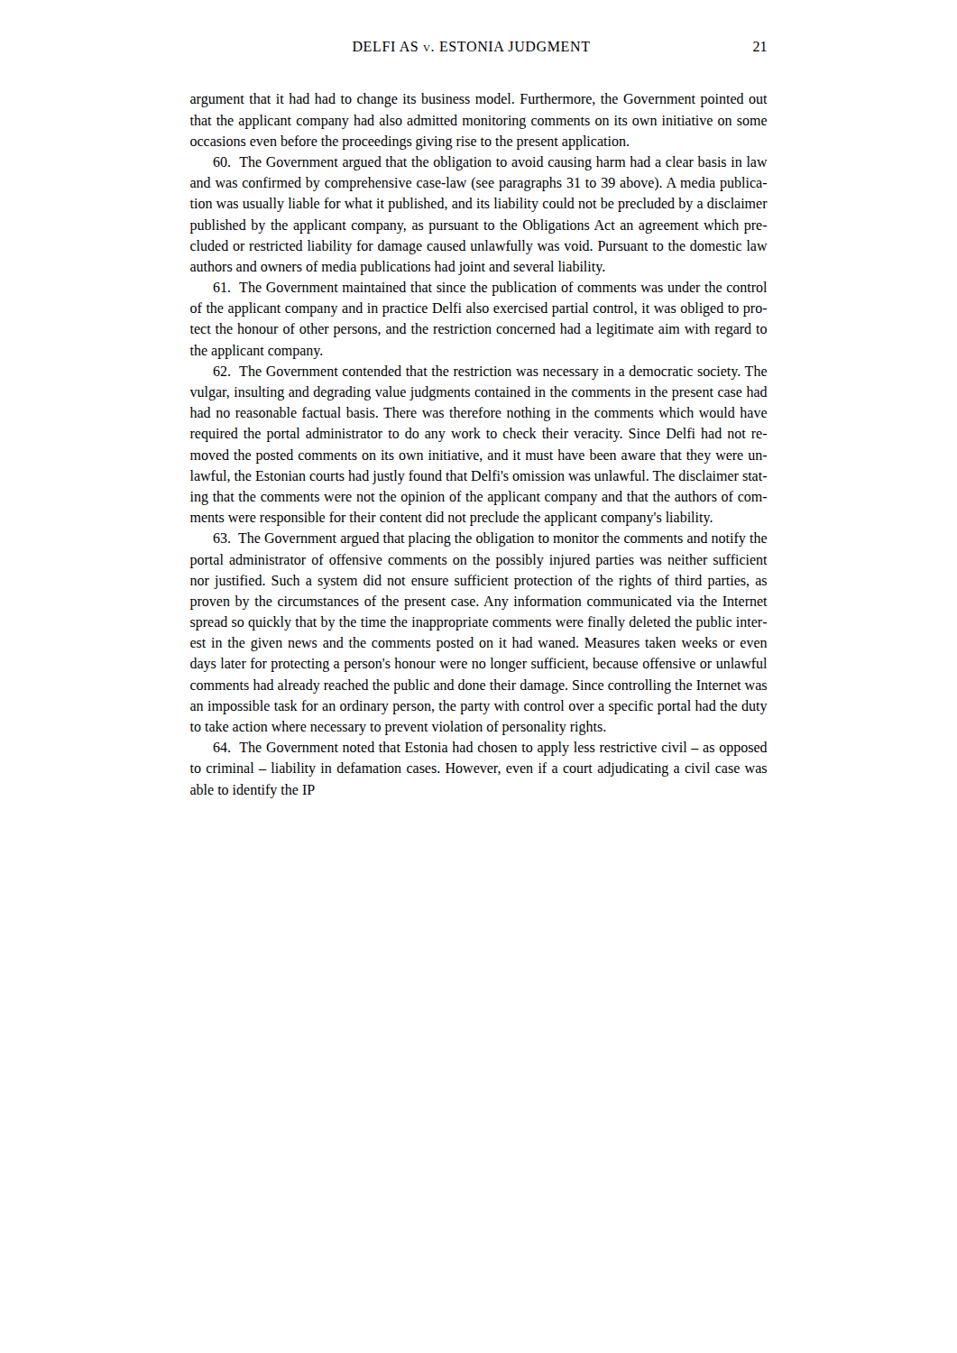DELFI AS v. ESTONIA JUDGMENT 21
argument that it had had to change its business model. Furthermore, the Government pointed out that the applicant company had also admitted monitoring comments on its own initiative on some occasions even before the proceedings giving rise to the present application.
60. The Government argued that the obligation to avoid causing harm had a clear basis in law and was confirmed by comprehensive case-law (see paragraphs 31 to 39 above). A media publication was usually liable for what it published, and its liability could not be precluded by a disclaimer published by the applicant company, as pursuant to the Obligations Act an agreement which precluded or restricted liability for damage caused unlawfully was void. Pursuant to the domestic law authors and owners of media publications had joint and several liability.
61. The Government maintained that since the publication of comments was under the control of the applicant company and in practice Delfi also exercised partial control, it was obliged to protect the honour of other persons, and the restriction concerned had a legitimate aim with regard to the applicant company.
62. The Government contended that the restriction was necessary in a democratic society. The vulgar, insulting and degrading value judgments contained in the comments in the present case had had no reasonable factual basis. There was therefore nothing in the comments which would have required the portal administrator to do any work to check their veracity. Since Delfi had not removed the posted comments on its own initiative, and it must have been aware that they were unlawful, the Estonian courts had justly found that Delfi's omission was unlawful. The disclaimer stating that the comments were not the opinion of the applicant company and that the authors of comments were responsible for their content did not preclude the applicant company's liability.
63. The Government argued that placing the obligation to monitor the comments and notify the portal administrator of offensive comments on the possibly injured parties was neither sufficient nor justified. Such a system did not ensure sufficient protection of the rights of third parties, as proven by the circumstances of the present case. Any information communicated via the Internet spread so quickly that by the time the inappropriate comments were finally deleted the public interest in the given news and the comments posted on it had waned. Measures taken weeks or even days later for protecting a person's honour were no longer sufficient, because offensive or unlawful comments had already reached the public and done their damage. Since controlling the Internet was an impossible task for an ordinary person, the party with control over a specific portal had the duty to take action where necessary to prevent violation of personality rights.
64. The Government noted that Estonia had chosen to apply less restrictive civil – as opposed to criminal – liability in defamation cases. However, even if a court adjudicating a civil case was able to identify the IP